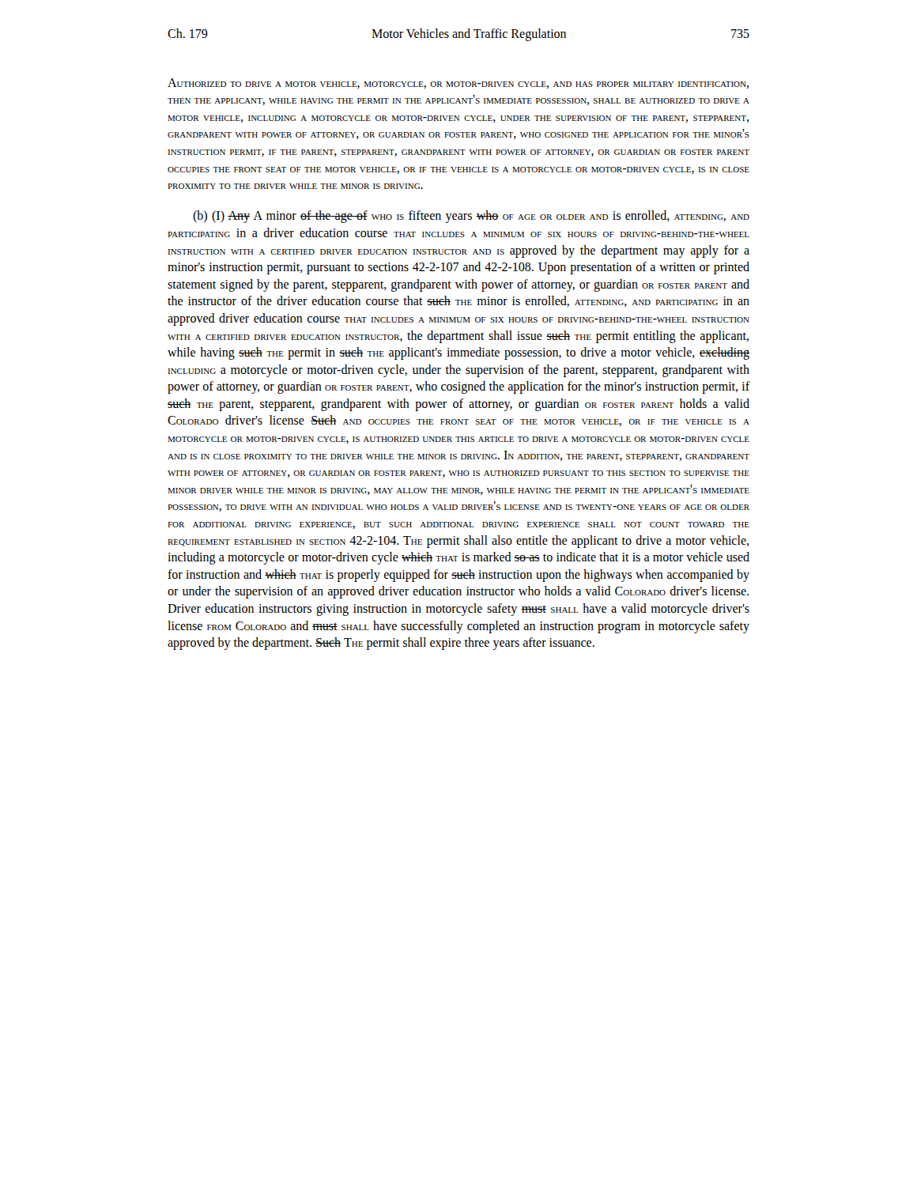Ch. 179 Motor Vehicles and Traffic Regulation 735
Authorized to drive a motor vehicle, motorcycle, or motor-driven cycle, and has proper military identification, then the applicant, while having the permit in the applicant's immediate possession, shall be authorized to drive a motor vehicle, including a motorcycle or motor-driven cycle, under the supervision of the parent, stepparent, grandparent with power of attorney, or guardian or foster parent, who cosigned the application for the minor's instruction permit, if the parent, stepparent, grandparent with power of attorney, or guardian or foster parent occupies the front seat of the motor vehicle, or if the vehicle is a motorcycle or motor-driven cycle, is in close proximity to the driver while the minor is driving.
(b) (I) Any A minor of the age of who is fifteen years who of age or older and is enrolled, attending, and participating in a driver education course that includes a minimum of six hours of driving-behind-the-wheel instruction with a certified driver education instructor and is approved by the department may apply for a minor's instruction permit, pursuant to sections 42-2-107 and 42-2-108. Upon presentation of a written or printed statement signed by the parent, stepparent, grandparent with power of attorney, or guardian or foster parent and the instructor of the driver education course that such the minor is enrolled, attending, and participating in an approved driver education course that includes a minimum of six hours of driving-behind-the-wheel instruction with a certified driver education instructor, the department shall issue such the permit entitling the applicant, while having such the permit in such the applicant's immediate possession, to drive a motor vehicle, excluding including a motorcycle or motor-driven cycle, under the supervision of the parent, stepparent, grandparent with power of attorney, or guardian or foster parent, who cosigned the application for the minor's instruction permit, if such the parent, stepparent, grandparent with power of attorney, or guardian or foster parent holds a valid Colorado driver's license Such and occupies the front seat of the motor vehicle, or if the vehicle is a motorcycle or motor-driven cycle, is authorized under this article to drive a motorcycle or motor-driven cycle and is in close proximity to the driver while the minor is driving. In addition, the parent, stepparent, grandparent with power of attorney, or guardian or foster parent, who is authorized pursuant to this section to supervise the minor driver while the minor is driving, may allow the minor, while having the permit in the applicant's immediate possession, to drive with an individual who holds a valid driver's license and is twenty-one years of age or older for additional driving experience, but such additional driving experience shall not count toward the requirement established in section 42-2-104. The permit shall also entitle the applicant to drive a motor vehicle, including a motorcycle or motor-driven cycle which that is marked so as to indicate that it is a motor vehicle used for instruction and which that is properly equipped for such instruction upon the highways when accompanied by or under the supervision of an approved driver education instructor who holds a valid Colorado driver's license. Driver education instructors giving instruction in motorcycle safety must shall have a valid motorcycle driver's license from Colorado and must shall have successfully completed an instruction program in motorcycle safety approved by the department. Such The permit shall expire three years after issuance.